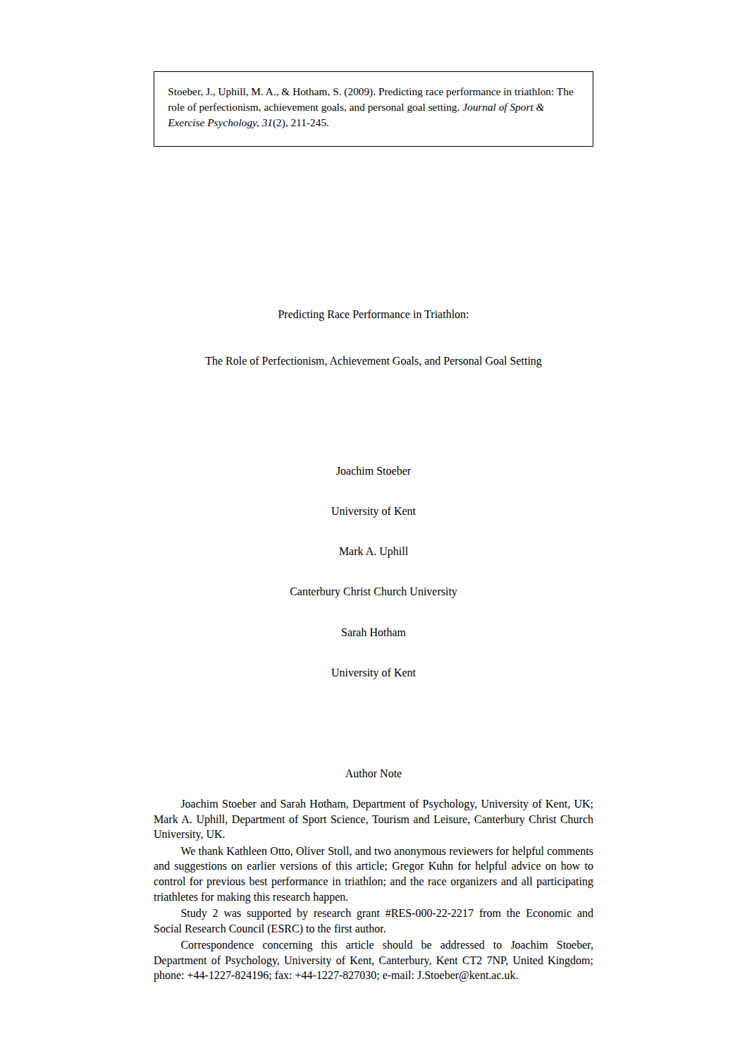Stoeber, J., Uphill, M. A., & Hotham, S. (2009). Predicting race performance in triathlon: The role of perfectionism, achievement goals, and personal goal setting. Journal of Sport & Exercise Psychology, 31(2), 211-245.
Predicting Race Performance in Triathlon:
The Role of Perfectionism, Achievement Goals, and Personal Goal Setting
Joachim Stoeber
University of Kent
Mark A. Uphill
Canterbury Christ Church University
Sarah Hotham
University of Kent
Author Note
Joachim Stoeber and Sarah Hotham, Department of Psychology, University of Kent, UK; Mark A. Uphill, Department of Sport Science, Tourism and Leisure, Canterbury Christ Church University, UK.
We thank Kathleen Otto, Oliver Stoll, and two anonymous reviewers for helpful comments and suggestions on earlier versions of this article; Gregor Kuhn for helpful advice on how to control for previous best performance in triathlon; and the race organizers and all participating triathletes for making this research happen.
Study 2 was supported by research grant #RES-000-22-2217 from the Economic and Social Research Council (ESRC) to the first author.
Correspondence concerning this article should be addressed to Joachim Stoeber, Department of Psychology, University of Kent, Canterbury, Kent CT2 7NP, United Kingdom; phone: +44-1227-824196; fax: +44-1227-827030; e-mail: J.Stoeber@kent.ac.uk.